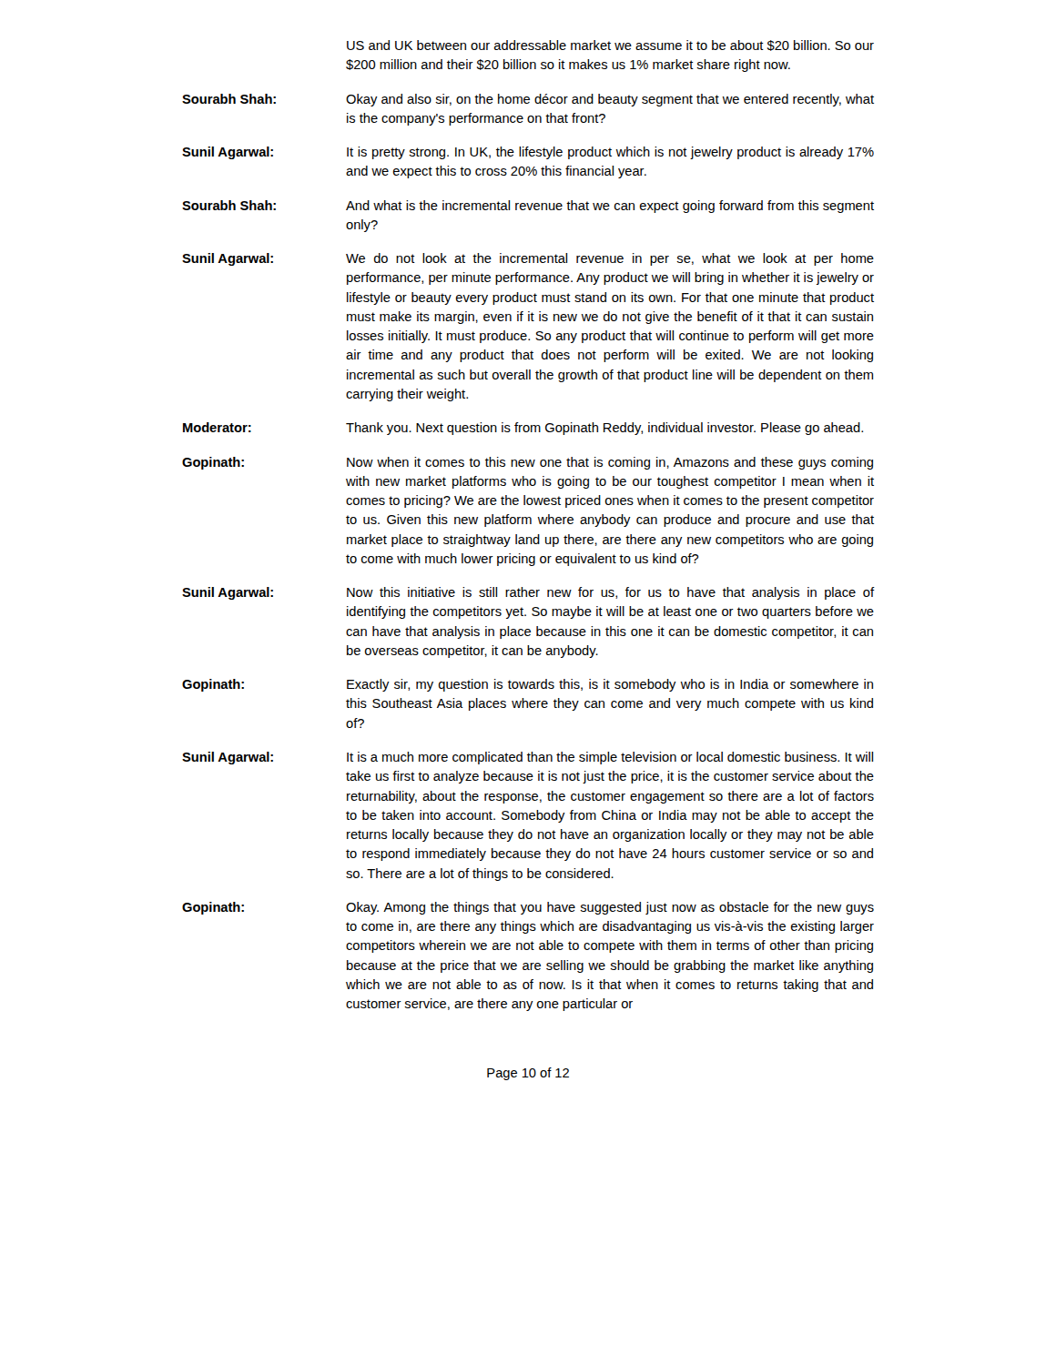US and UK between our addressable market we assume it to be about $20 billion. So our $200 million and their $20 billion so it makes us 1% market share right now.
Sourabh Shah:
Okay and also sir, on the home décor and beauty segment that we entered recently, what is the company's performance on that front?
Sunil Agarwal:
It is pretty strong. In UK, the lifestyle product which is not jewelry product is already 17% and we expect this to cross 20% this financial year.
Sourabh Shah:
And what is the incremental revenue that we can expect going forward from this segment only?
Sunil Agarwal:
We do not look at the incremental revenue in per se, what we look at per home performance, per minute performance. Any product we will bring in whether it is jewelry or lifestyle or beauty every product must stand on its own. For that one minute that product must make its margin, even if it is new we do not give the benefit of it that it can sustain losses initially. It must produce. So any product that will continue to perform will get more air time and any product that does not perform will be exited. We are not looking incremental as such but overall the growth of that product line will be dependent on them carrying their weight.
Moderator:
Thank you. Next question is from Gopinath Reddy, individual investor. Please go ahead.
Gopinath:
Now when it comes to this new one that is coming in, Amazons and these guys coming with new market platforms who is going to be our toughest competitor I mean when it comes to pricing? We are the lowest priced ones when it comes to the present competitor to us. Given this new platform where anybody can produce and procure and use that market place to straightway land up there, are there any new competitors who are going to come with much lower pricing or equivalent to us kind of?
Sunil Agarwal:
Now this initiative is still rather new for us, for us to have that analysis in place of identifying the competitors yet. So maybe it will be at least one or two quarters before we can have that analysis in place because in this one it can be domestic competitor, it can be overseas competitor, it can be anybody.
Gopinath:
Exactly sir, my question is towards this, is it somebody who is in India or somewhere in this Southeast Asia places where they can come and very much compete with us kind of?
Sunil Agarwal:
It is a much more complicated than the simple television or local domestic business. It will take us first to analyze because it is not just the price, it is the customer service about the returnability, about the response, the customer engagement so there are a lot of factors to be taken into account. Somebody from China or India may not be able to accept the returns locally because they do not have an organization locally or they may not be able to respond immediately because they do not have 24 hours customer service or so and so. There are a lot of things to be considered.
Gopinath:
Okay. Among the things that you have suggested just now as obstacle for the new guys to come in, are there any things which are disadvantaging us vis-à-vis the existing larger competitors wherein we are not able to compete with them in terms of other than pricing because at the price that we are selling we should be grabbing the market like anything which we are not able to as of now. Is it that when it comes to returns taking that and customer service, are there any one particular or
Page 10 of 12